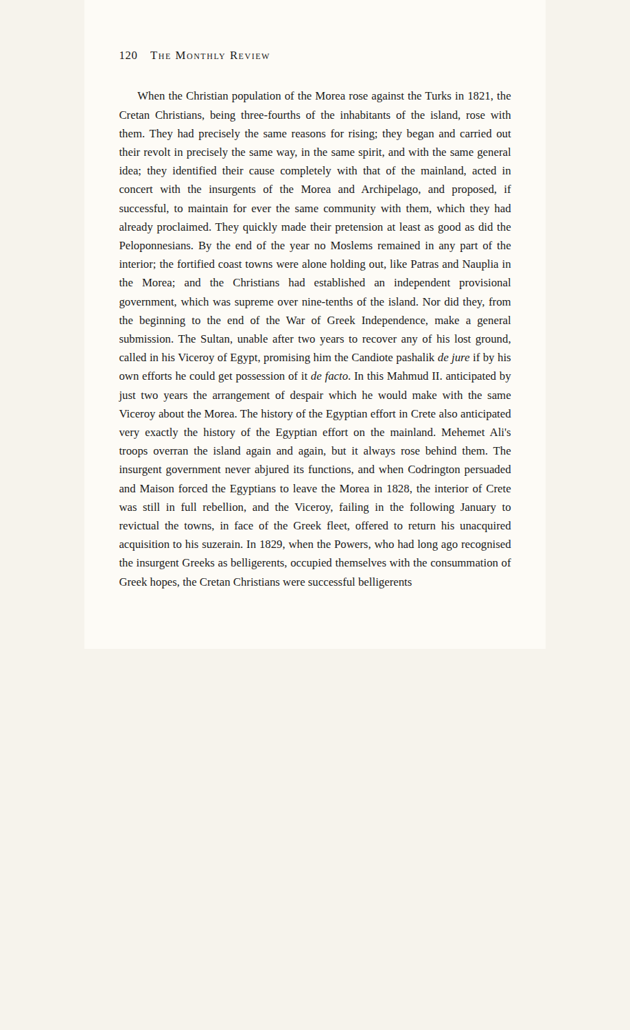120 The Monthly Review
When the Christian population of the Morea rose against the Turks in 1821, the Cretan Christians, being three-fourths of the inhabitants of the island, rose with them. They had precisely the same reasons for rising; they began and carried out their revolt in precisely the same way, in the same spirit, and with the same general idea; they identified their cause completely with that of the mainland, acted in concert with the insurgents of the Morea and Archipelago, and proposed, if successful, to maintain for ever the same community with them, which they had already proclaimed. They quickly made their pretension at least as good as did the Peloponnesians. By the end of the year no Moslems remained in any part of the interior; the fortified coast towns were alone holding out, like Patras and Nauplia in the Morea; and the Christians had established an independent provisional government, which was supreme over nine-tenths of the island. Nor did they, from the beginning to the end of the War of Greek Independence, make a general submission. The Sultan, unable after two years to recover any of his lost ground, called in his Viceroy of Egypt, promising him the Candiote pashalik de jure if by his own efforts he could get possession of it de facto. In this Mahmud II. anticipated by just two years the arrangement of despair which he would make with the same Viceroy about the Morea. The history of the Egyptian effort in Crete also anticipated very exactly the history of the Egyptian effort on the mainland. Mehemet Ali's troops overran the island again and again, but it always rose behind them. The insurgent government never abjured its functions, and when Codrington persuaded and Maison forced the Egyptians to leave the Morea in 1828, the interior of Crete was still in full rebellion, and the Viceroy, failing in the following January to revictual the towns, in face of the Greek fleet, offered to return his unacquired acquisition to his suzerain. In 1829, when the Powers, who had long ago recognised the insurgent Greeks as belligerents, occupied themselves with the consummation of Greek hopes, the Cretan Christians were successful belligerents